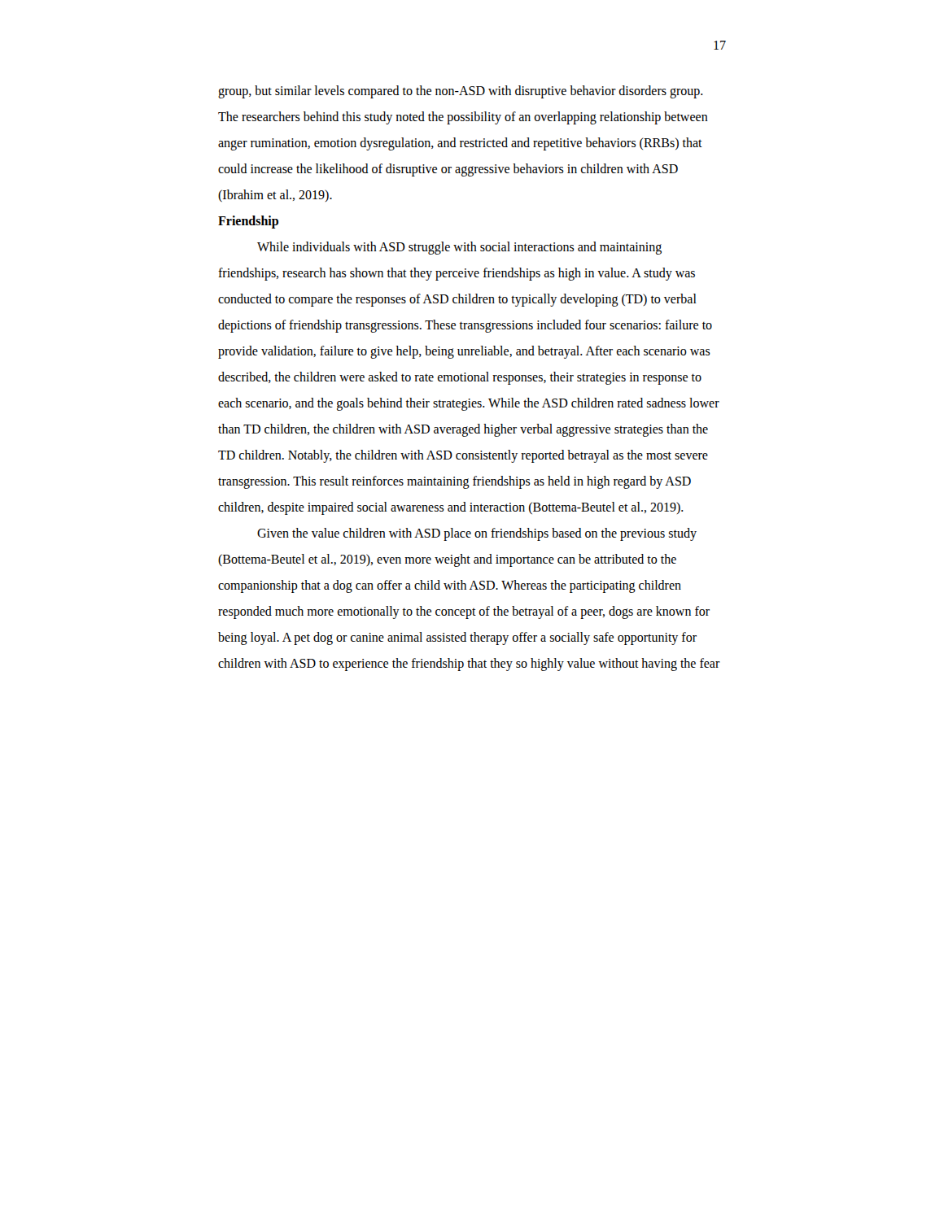17
group, but similar levels compared to the non-ASD with disruptive behavior disorders group. The researchers behind this study noted the possibility of an overlapping relationship between anger rumination, emotion dysregulation, and restricted and repetitive behaviors (RRBs) that could increase the likelihood of disruptive or aggressive behaviors in children with ASD (Ibrahim et al., 2019).
Friendship
While individuals with ASD struggle with social interactions and maintaining friendships, research has shown that they perceive friendships as high in value. A study was conducted to compare the responses of ASD children to typically developing (TD) to verbal depictions of friendship transgressions. These transgressions included four scenarios: failure to provide validation, failure to give help, being unreliable, and betrayal. After each scenario was described, the children were asked to rate emotional responses, their strategies in response to each scenario, and the goals behind their strategies. While the ASD children rated sadness lower than TD children, the children with ASD averaged higher verbal aggressive strategies than the TD children. Notably, the children with ASD consistently reported betrayal as the most severe transgression. This result reinforces maintaining friendships as held in high regard by ASD children, despite impaired social awareness and interaction (Bottema-Beutel et al., 2019).
Given the value children with ASD place on friendships based on the previous study (Bottema-Beutel et al., 2019), even more weight and importance can be attributed to the companionship that a dog can offer a child with ASD. Whereas the participating children responded much more emotionally to the concept of the betrayal of a peer, dogs are known for being loyal. A pet dog or canine animal assisted therapy offer a socially safe opportunity for children with ASD to experience the friendship that they so highly value without having the fear